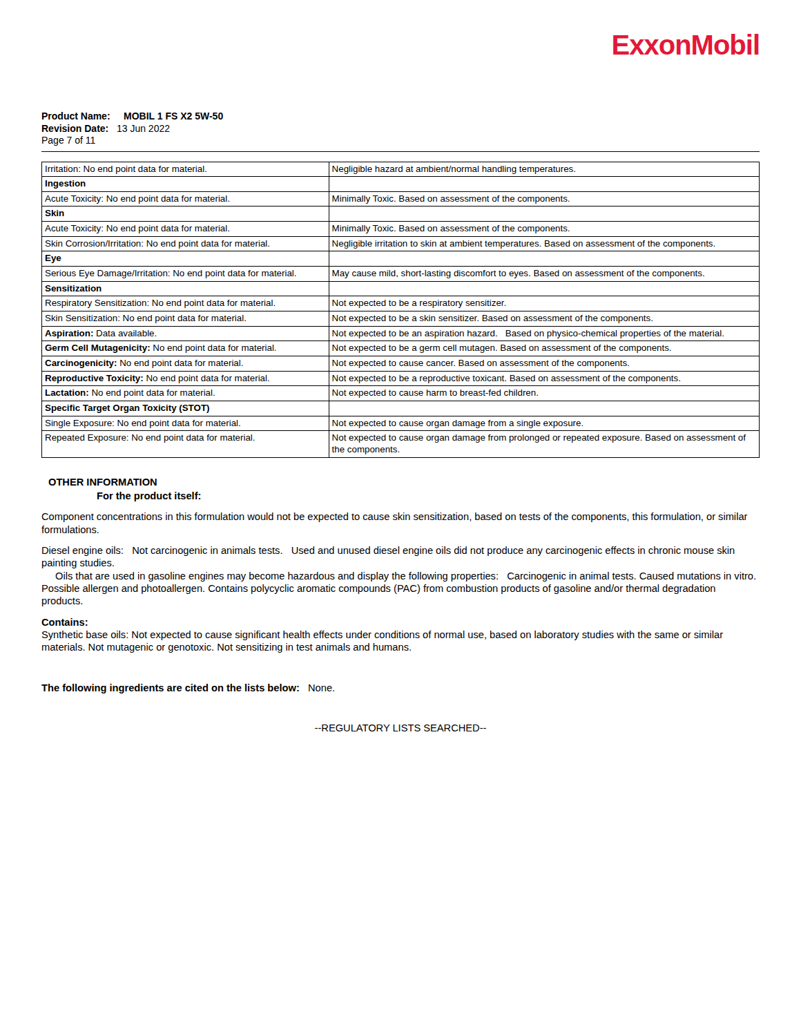ExxonMobil
Product Name: MOBIL 1 FS X2 5W-50
Revision Date: 13 Jun 2022
Page 7 of 11
| Irritation: No end point data for material. | Negligible hazard at ambient/normal handling temperatures. |
| Ingestion | |
| Acute Toxicity: No end point data for material. | Minimally Toxic. Based on assessment of the components. |
| Skin | |
| Acute Toxicity: No end point data for material. | Minimally Toxic. Based on assessment of the components. |
| Skin Corrosion/Irritation: No end point data for material. | Negligible irritation to skin at ambient temperatures. Based on assessment of the components. |
| Eye | |
| Serious Eye Damage/Irritation: No end point data for material. | May cause mild, short-lasting discomfort to eyes. Based on assessment of the components. |
| Sensitization | |
| Respiratory Sensitization: No end point data for material. | Not expected to be a respiratory sensitizer. |
| Skin Sensitization: No end point data for material. | Not expected to be a skin sensitizer. Based on assessment of the components. |
| Aspiration: Data available. | Not expected to be an aspiration hazard. Based on physico-chemical properties of the material. |
| Germ Cell Mutagenicity: No end point data for material. | Not expected to be a germ cell mutagen. Based on assessment of the components. |
| Carcinogenicity: No end point data for material. | Not expected to cause cancer. Based on assessment of the components. |
| Reproductive Toxicity: No end point data for material. | Not expected to be a reproductive toxicant. Based on assessment of the components. |
| Lactation: No end point data for material. | Not expected to cause harm to breast-fed children. |
| Specific Target Organ Toxicity (STOT) | |
| Single Exposure: No end point data for material. | Not expected to cause organ damage from a single exposure. |
| Repeated Exposure: No end point data for material. | Not expected to cause organ damage from prolonged or repeated exposure. Based on assessment of the components. |
OTHER INFORMATION
For the product itself:
Component concentrations in this formulation would not be expected to cause skin sensitization, based on tests of the components, this formulation, or similar formulations.
Diesel engine oils: Not carcinogenic in animals tests. Used and unused diesel engine oils did not produce any carcinogenic effects in chronic mouse skin painting studies.
Oils that are used in gasoline engines may become hazardous and display the following properties: Carcinogenic in animal tests. Caused mutations in vitro. Possible allergen and photoallergen. Contains polycyclic aromatic compounds (PAC) from combustion products of gasoline and/or thermal degradation products.
Contains:
Synthetic base oils: Not expected to cause significant health effects under conditions of normal use, based on laboratory studies with the same or similar materials. Not mutagenic or genotoxic. Not sensitizing in test animals and humans.
The following ingredients are cited on the lists below: None.
--REGULATORY LISTS SEARCHED--